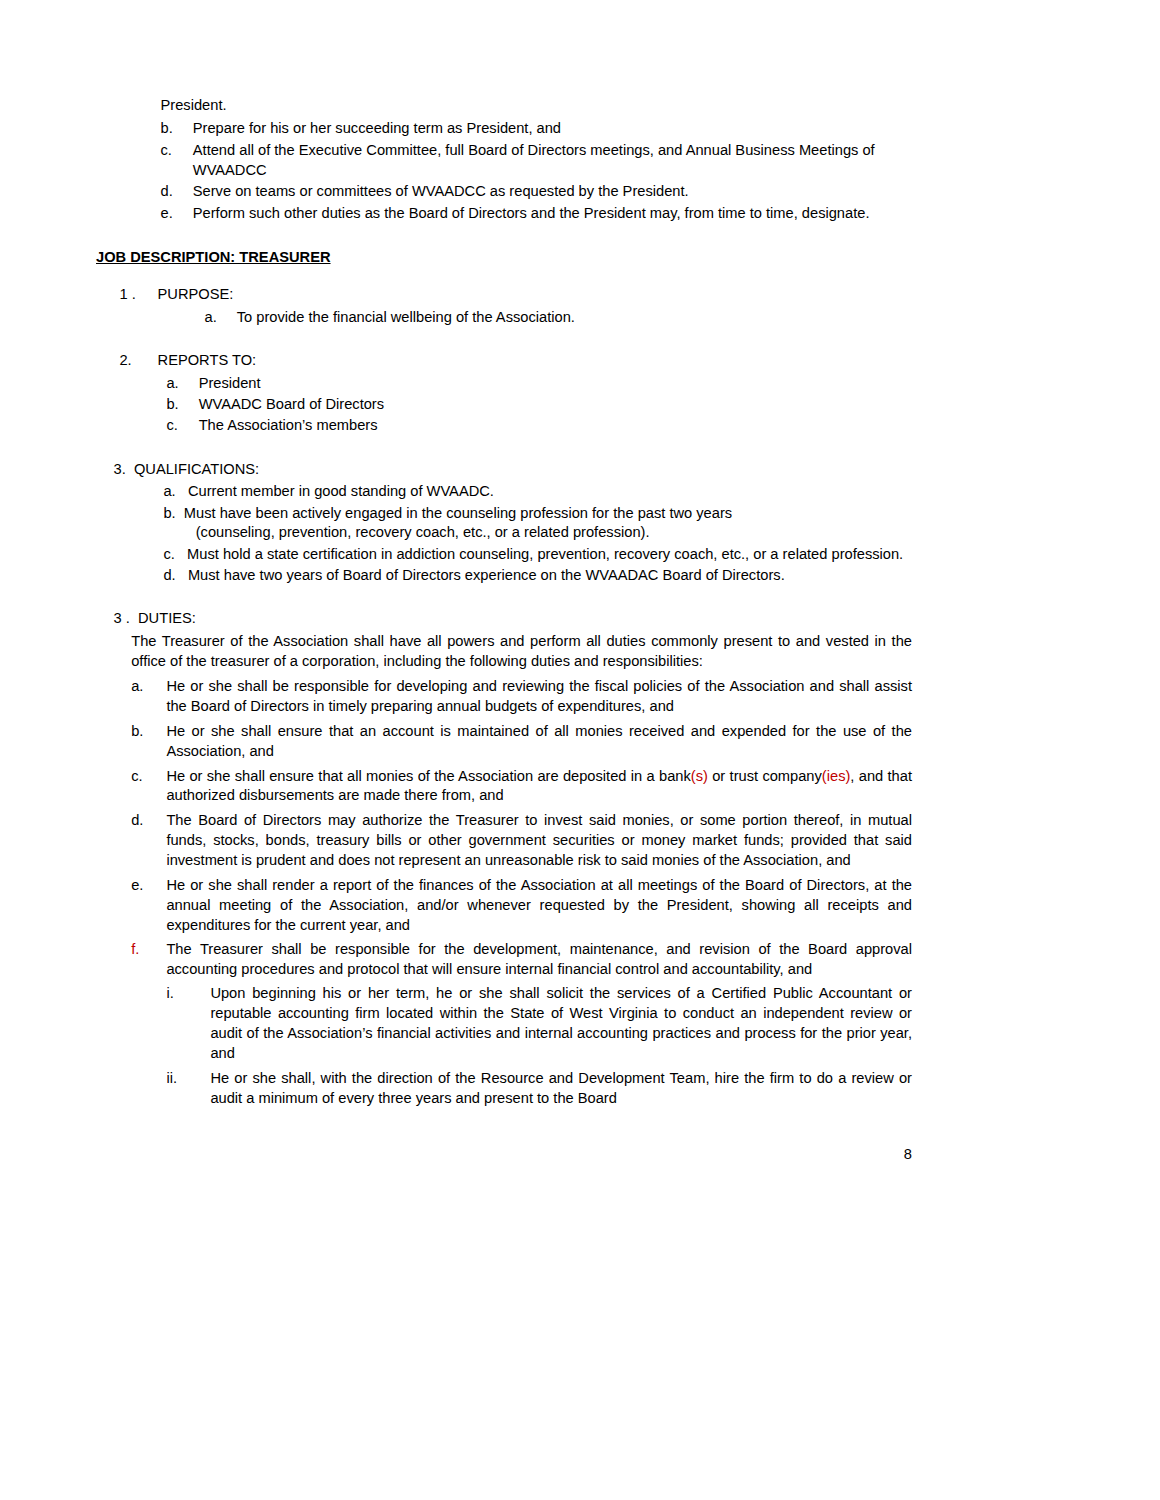President.
b. Prepare for his or her succeeding term as President, and
c. Attend all of the Executive Committee, full Board of Directors meetings, and Annual Business Meetings of WVAADCC
d. Serve on teams or committees of WVAADCC as requested by the President.
e. Perform such other duties as the Board of Directors and the President may, from time to time, designate.
JOB DESCRIPTION: TREASURER
1 . PURPOSE:
a. To provide the financial wellbeing of the Association.
2. REPORTS TO:
a. President
b. WVAADC Board of Directors
c. The Association’s members
3. QUALIFICATIONS:
a. Current member in good standing of WVAADC.
b. Must have been actively engaged in the counseling profession for the past two years
(counseling, prevention, recovery coach, etc., or a related profession).
c. Must hold a state certification in addiction counseling, prevention, recovery coach, etc., or a related profession.
d. Must have two years of Board of Directors experience on the WVAADAC Board of Directors.
3 . DUTIES:
The Treasurer of the Association shall have all powers and perform all duties commonly present to and vested in the office of the treasurer of a corporation, including the following duties and responsibilities:
a. He or she shall be responsible for developing and reviewing the fiscal policies of the Association and shall assist the Board of Directors in timely preparing annual budgets of expenditures, and
b. He or she shall ensure that an account is maintained of all monies received and expended for the use of the Association, and
c. He or she shall ensure that all monies of the Association are deposited in a bank(s) or trust company(ies), and that authorized disbursements are made there from, and
d. The Board of Directors may authorize the Treasurer to invest said monies, or some portion thereof, in mutual funds, stocks, bonds, treasury bills or other government securities or money market funds; provided that said investment is prudent and does not represent an unreasonable risk to said monies of the Association, and
e. He or she shall render a report of the finances of the Association at all meetings of the Board of Directors, at the annual meeting of the Association, and/or whenever requested by the President, showing all receipts and expenditures for the current year, and
f. The Treasurer shall be responsible for the development, maintenance, and revision of the Board approval accounting procedures and protocol that will ensure internal financial control and accountability, and
i. Upon beginning his or her term, he or she shall solicit the services of a Certified Public Accountant or reputable accounting firm located within the State of West Virginia to conduct an independent review or audit of the Association’s financial activities and internal accounting practices and process for the prior year, and
ii. He or she shall, with the direction of the Resource and Development Team, hire the firm to do a review or audit a minimum of every three years and present to the Board
8